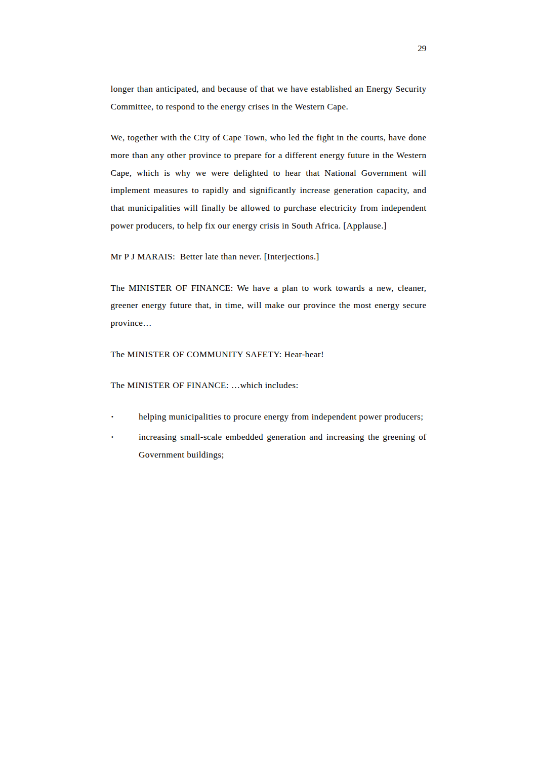29
longer than anticipated, and because of that we have established an Energy Security Committee, to respond to the energy crises in the Western Cape.
We, together with the City of Cape Town, who led the fight in the courts, have done more than any other province to prepare for a different energy future in the Western Cape, which is why we were delighted to hear that National Government will implement measures to rapidly and significantly increase generation capacity, and that municipalities will finally be allowed to purchase electricity from independent power producers, to help fix our energy crisis in South Africa. [Applause.]
Mr P J MARAIS: Better late than never. [Interjections.]
The MINISTER OF FINANCE: We have a plan to work towards a new, cleaner, greener energy future that, in time, will make our province the most energy secure province…
The MINISTER OF COMMUNITY SAFETY: Hear-hear!
The MINISTER OF FINANCE: …which includes:
helping municipalities to procure energy from independent power producers;
increasing small-scale embedded generation and increasing the greening of Government buildings;